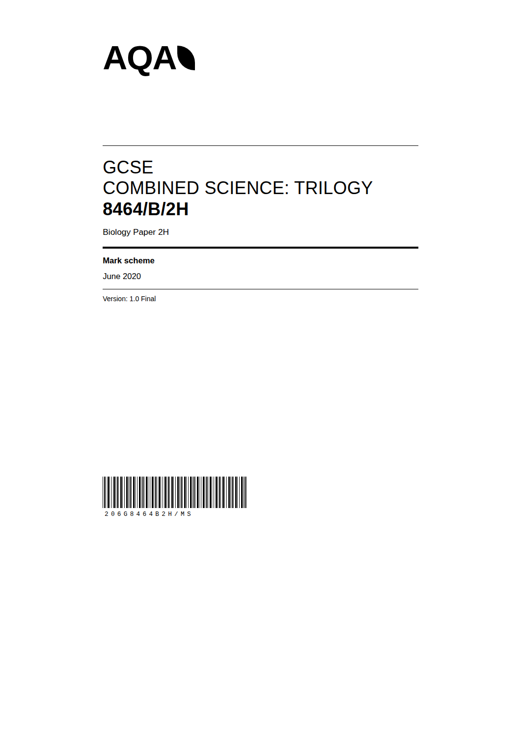AQA
GCSE
COMBINED SCIENCE: TRILOGY
8464/B/2H
Biology Paper 2H
Mark scheme
June 2020
Version: 1.0 Final
206G8464B2H/MS